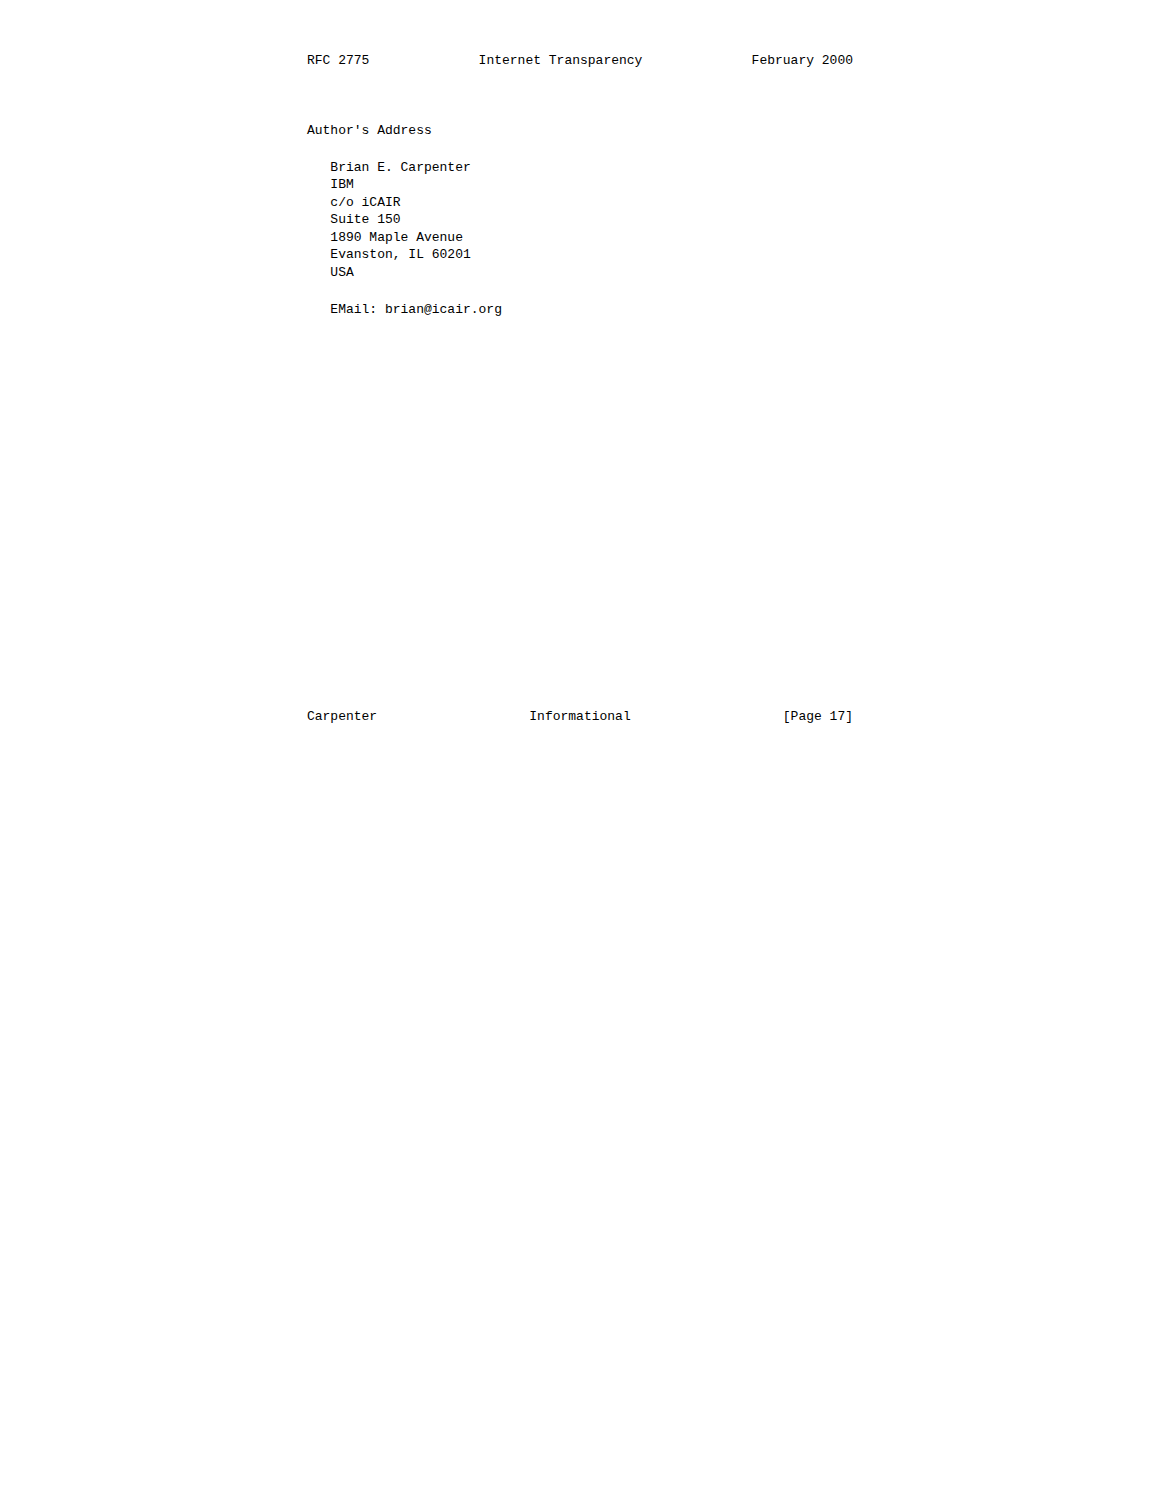RFC 2775 Internet Transparency February 2000
Author's Address
Brian E. Carpenter
IBM
c/o iCAIR
Suite 150
1890 Maple Avenue
Evanston, IL 60201
USA
EMail: brian@icair.org
Carpenter Informational [Page 17]